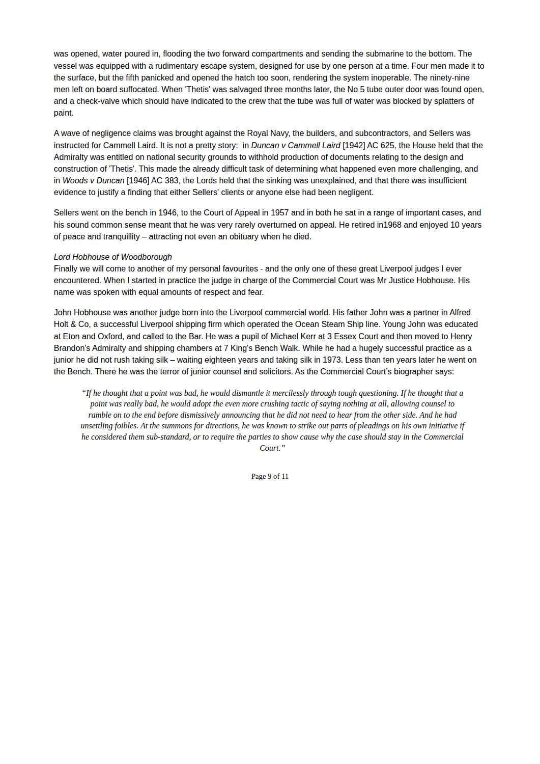was opened, water poured in, flooding the two forward compartments and sending the submarine to the bottom. The vessel was equipped with a rudimentary escape system, designed for use by one person at a time. Four men made it to the surface, but the fifth panicked and opened the hatch too soon, rendering the system inoperable. The ninety-nine men left on board suffocated. When 'Thetis' was salvaged three months later, the No 5 tube outer door was found open, and a check-valve which should have indicated to the crew that the tube was full of water was blocked by splatters of paint.
A wave of negligence claims was brought against the Royal Navy, the builders, and subcontractors, and Sellers was instructed for Cammell Laird. It is not a pretty story: in Duncan v Cammell Laird [1942] AC 625, the House held that the Admiralty was entitled on national security grounds to withhold production of documents relating to the design and construction of 'Thetis'. This made the already difficult task of determining what happened even more challenging, and in Woods v Duncan [1946] AC 383, the Lords held that the sinking was unexplained, and that there was insufficient evidence to justify a finding that either Sellers' clients or anyone else had been negligent.
Sellers went on the bench in 1946, to the Court of Appeal in 1957 and in both he sat in a range of important cases, and his sound common sense meant that he was very rarely overturned on appeal. He retired in1968 and enjoyed 10 years of peace and tranquillity – attracting not even an obituary when he died.
Lord Hobhouse of Woodborough
Finally we will come to another of my personal favourites - and the only one of these great Liverpool judges I ever encountered. When I started in practice the judge in charge of the Commercial Court was Mr Justice Hobhouse. His name was spoken with equal amounts of respect and fear.
John Hobhouse was another judge born into the Liverpool commercial world. His father John was a partner in Alfred Holt & Co, a successful Liverpool shipping firm which operated the Ocean Steam Ship line. Young John was educated at Eton and Oxford, and called to the Bar. He was a pupil of Michael Kerr at 3 Essex Court and then moved to Henry Brandon's Admiralty and shipping chambers at 7 King's Bench Walk. While he had a hugely successful practice as a junior he did not rush taking silk – waiting eighteen years and taking silk in 1973. Less than ten years later he went on the Bench. There he was the terror of junior counsel and solicitors. As the Commercial Court’s biographer says:
“If he thought that a point was bad, he would dismantle it mercilessly through tough questioning. If he thought that a point was really bad, he would adopt the even more crushing tactic of saying nothing at all, allowing counsel to ramble on to the end before dismissively announcing that he did not need to hear from the other side. And he had unsettling foibles. At the summons for directions, he was known to strike out parts of pleadings on his own initiative if he considered them sub-standard, or to require the parties to show cause why the case should stay in the Commercial Court.”
Page 9 of 11